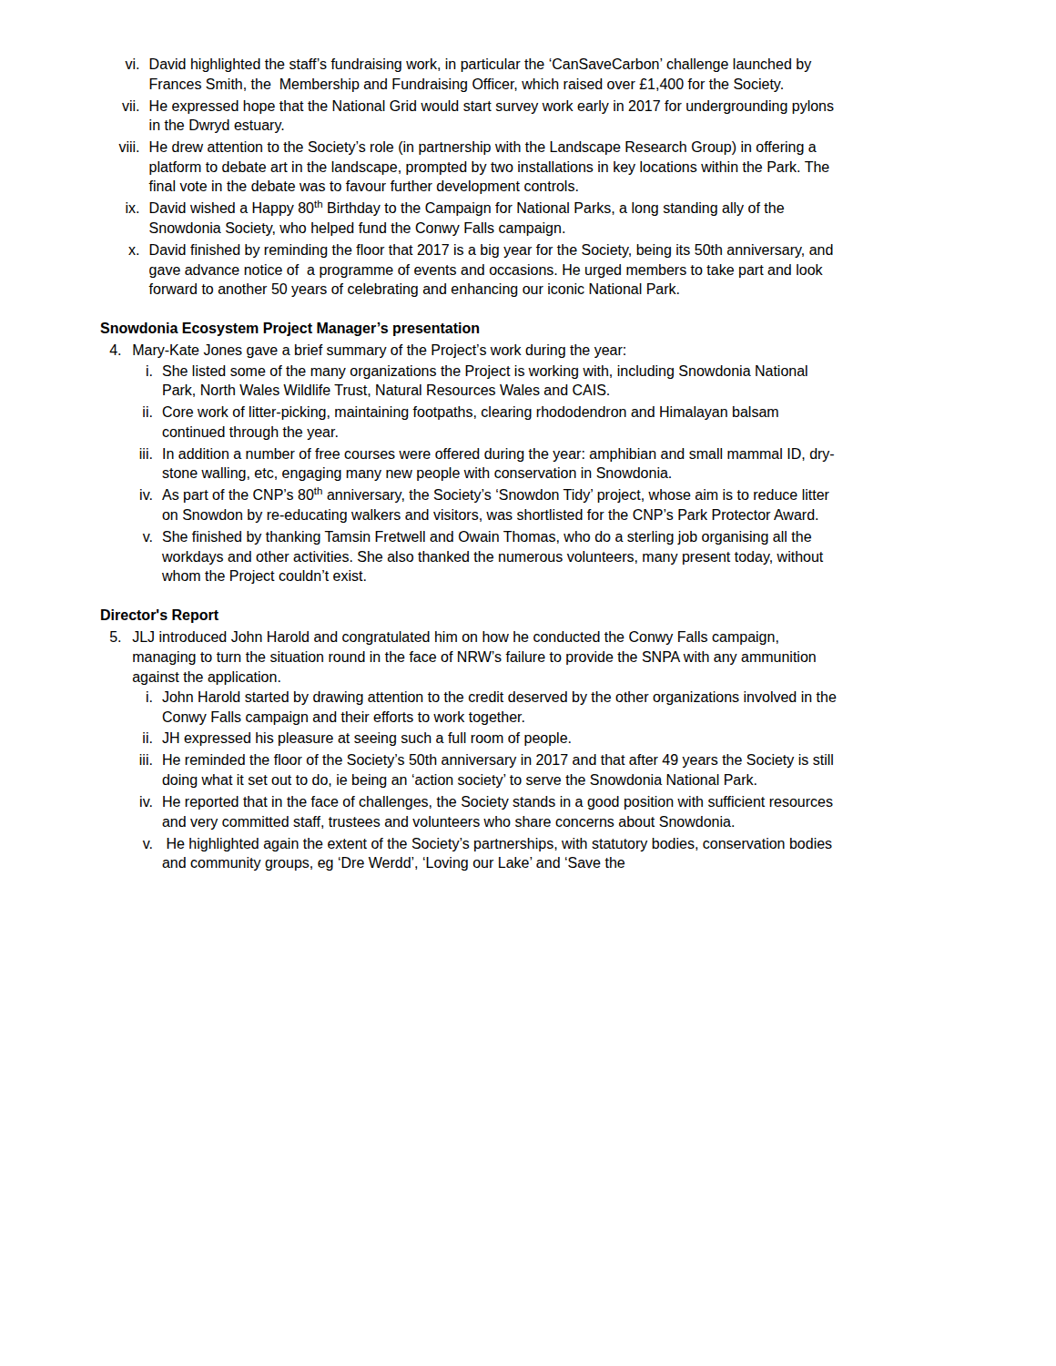David highlighted the staff’s fundraising work, in particular the ‘CanSaveCarbon’ challenge launched by Frances Smith, the Membership and Fundraising Officer, which raised over £1,400 for the Society.
He expressed hope that the National Grid would start survey work early in 2017 for undergrounding pylons in the Dwryd estuary.
He drew attention to the Society’s role (in partnership with the Landscape Research Group) in offering a platform to debate art in the landscape, prompted by two installations in key locations within the Park. The final vote in the debate was to favour further development controls.
David wished a Happy 80th Birthday to the Campaign for National Parks, a long standing ally of the Snowdonia Society, who helped fund the Conwy Falls campaign.
David finished by reminding the floor that 2017 is a big year for the Society, being its 50th anniversary, and gave advance notice of a programme of events and occasions. He urged members to take part and look forward to another 50 years of celebrating and enhancing our iconic National Park.
Snowdonia Ecosystem Project Manager’s presentation
Mary-Kate Jones gave a brief summary of the Project’s work during the year:
She listed some of the many organizations the Project is working with, including Snowdonia National Park, North Wales Wildlife Trust, Natural Resources Wales and CAIS.
Core work of litter-picking, maintaining footpaths, clearing rhododendron and Himalayan balsam continued through the year.
In addition a number of free courses were offered during the year: amphibian and small mammal ID, dry-stone walling, etc, engaging many new people with conservation in Snowdonia.
As part of the CNP’s 80th anniversary, the Society’s ‘Snowdon Tidy’ project, whose aim is to reduce litter on Snowdon by re-educating walkers and visitors, was shortlisted for the CNP’s Park Protector Award.
She finished by thanking Tamsin Fretwell and Owain Thomas, who do a sterling job organising all the workdays and other activities. She also thanked the numerous volunteers, many present today, without whom the Project couldn’t exist.
Director's Report
JLJ introduced John Harold and congratulated him on how he conducted the Conwy Falls campaign, managing to turn the situation round in the face of NRW’s failure to provide the SNPA with any ammunition against the application.
John Harold started by drawing attention to the credit deserved by the other organizations involved in the Conwy Falls campaign and their efforts to work together.
JH expressed his pleasure at seeing such a full room of people.
He reminded the floor of the Society’s 50th anniversary in 2017 and that after 49 years the Society is still doing what it set out to do, ie being an ‘action society’ to serve the Snowdonia National Park.
He reported that in the face of challenges, the Society stands in a good position with sufficient resources and very committed staff, trustees and volunteers who share concerns about Snowdonia.
He highlighted again the extent of the Society’s partnerships, with statutory bodies, conservation bodies and community groups, eg ‘Dre Werdd’, ‘Loving our Lake’ and ‘Save the